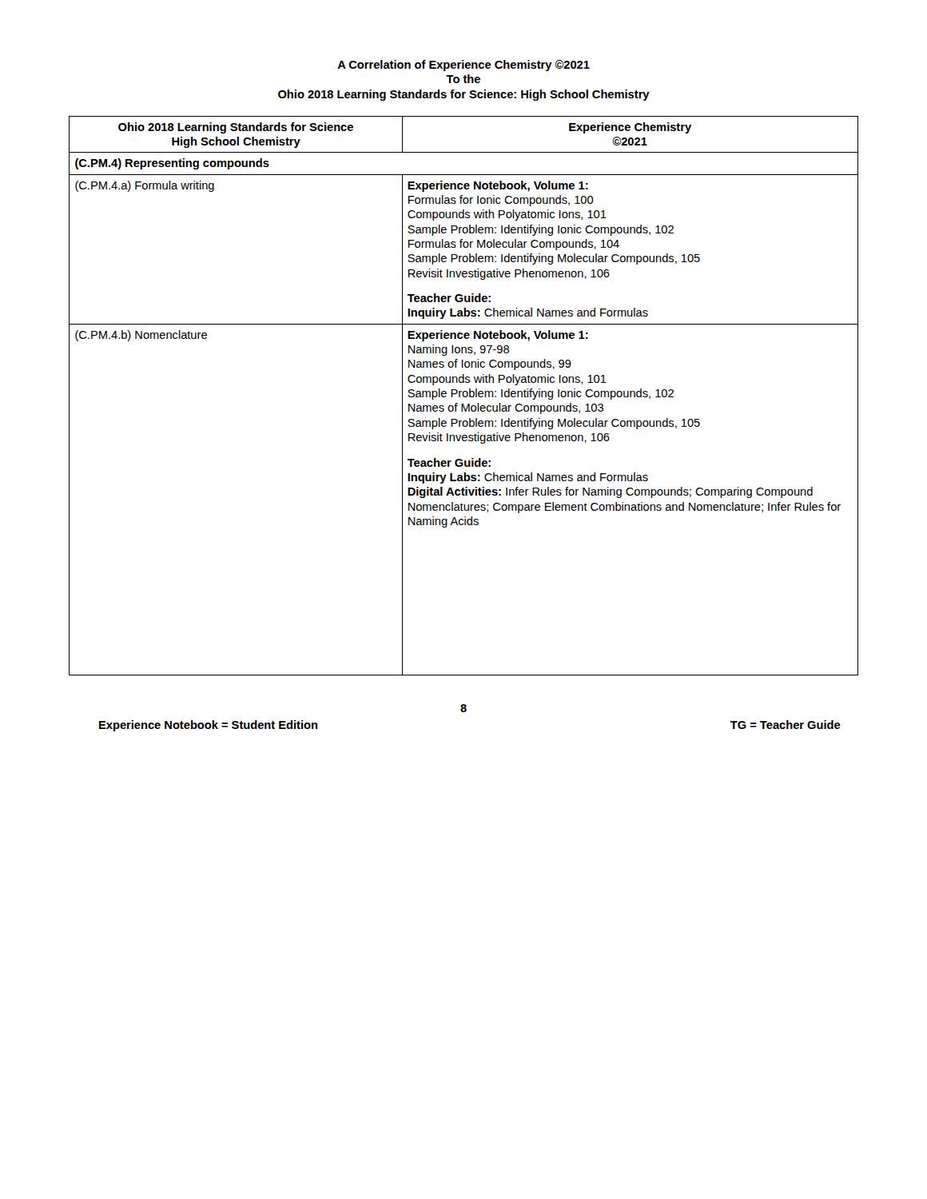A Correlation of Experience Chemistry ©2021
To the
Ohio 2018 Learning Standards for Science: High School Chemistry
| Ohio 2018 Learning Standards for Science High School Chemistry | Experience Chemistry ©2021 |
| --- | --- |
| (C.PM.4) Representing compounds |
| (C.PM.4.a) Formula writing | Experience Notebook, Volume 1: Formulas for Ionic Compounds, 100 Compounds with Polyatomic Ions, 101 Sample Problem: Identifying Ionic Compounds, 102 Formulas for Molecular Compounds, 104 Sample Problem: Identifying Molecular Compounds, 105 Revisit Investigative Phenomenon, 106 Teacher Guide: Inquiry Labs: Chemical Names and Formulas |
| (C.PM.4.b) Nomenclature | Experience Notebook, Volume 1: Naming Ions, 97-98 Names of Ionic Compounds, 99 Compounds with Polyatomic Ions, 101 Sample Problem: Identifying Ionic Compounds, 102 Names of Molecular Compounds, 103 Sample Problem: Identifying Molecular Compounds, 105 Revisit Investigative Phenomenon, 106 Teacher Guide: Inquiry Labs: Chemical Names and Formulas Digital Activities: Infer Rules for Naming Compounds; Comparing Compound Nomenclatures; Compare Element Combinations and Nomenclature; Infer Rules for Naming Acids |
8
Experience Notebook = Student Edition TG = Teacher Guide